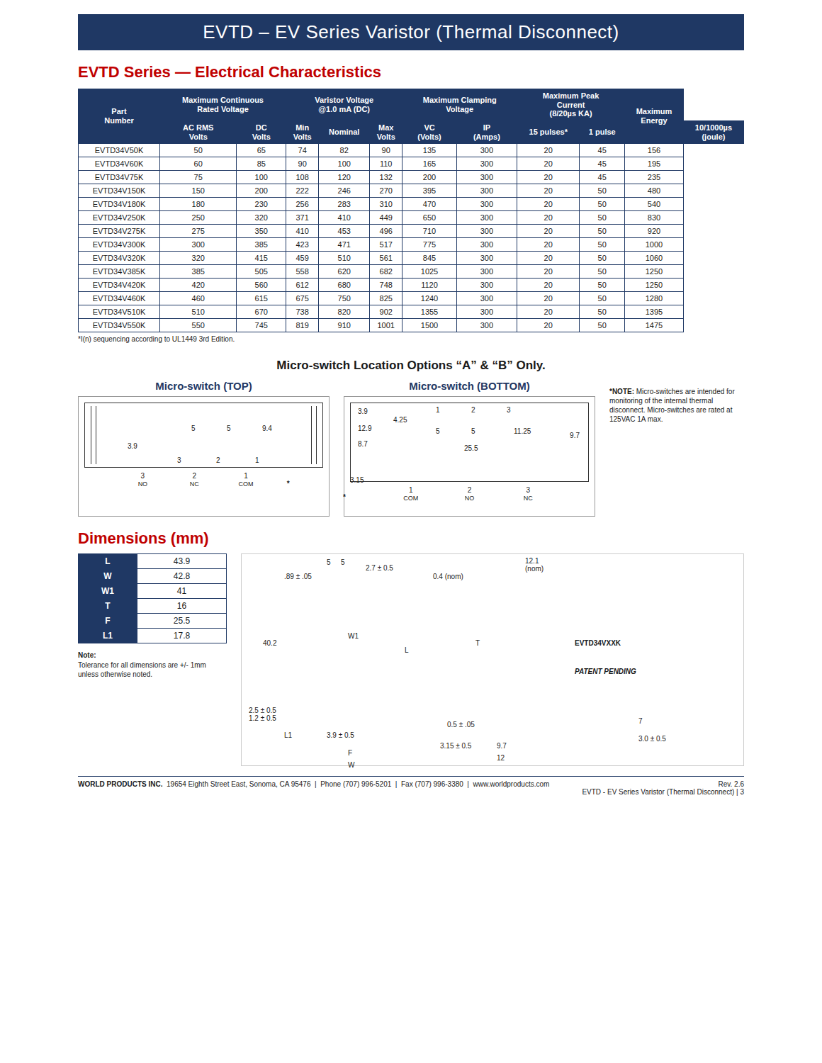EVTD – EV Series Varistor (Thermal Disconnect)
EVTD Series — Electrical Characteristics
| Part Number | Maximum Continuous Rated Voltage | Varistor Voltage @1.0 mA (DC) | Maximum Clamping Voltage | Maximum Peak Current (8/20µs KA) | Maximum Energy |
| --- | --- | --- | --- | --- | --- |
| AC RMS Volts | DC Volts | Min Volts | Nominal | Max Volts | VC (Volts) | IP (Amps) | 15 pulses* | 1 pulse | 10/1000µs (joule) |
| EVTD34V50K | 50 | 65 | 74 | 82 | 90 | 135 | 300 | 20 | 45 | 156 |
| EVTD34V60K | 60 | 85 | 90 | 100 | 110 | 165 | 300 | 20 | 45 | 195 |
| EVTD34V75K | 75 | 100 | 108 | 120 | 132 | 200 | 300 | 20 | 45 | 235 |
| EVTD34V150K | 150 | 200 | 222 | 246 | 270 | 395 | 300 | 20 | 50 | 480 |
| EVTD34V180K | 180 | 230 | 256 | 283 | 310 | 470 | 300 | 20 | 50 | 540 |
| EVTD34V250K | 250 | 320 | 371 | 410 | 449 | 650 | 300 | 20 | 50 | 830 |
| EVTD34V275K | 275 | 350 | 410 | 453 | 496 | 710 | 300 | 20 | 50 | 920 |
| EVTD34V300K | 300 | 385 | 423 | 471 | 517 | 775 | 300 | 20 | 50 | 1000 |
| EVTD34V320K | 320 | 415 | 459 | 510 | 561 | 845 | 300 | 20 | 50 | 1060 |
| EVTD34V385K | 385 | 505 | 558 | 620 | 682 | 1025 | 300 | 20 | 50 | 1250 |
| EVTD34V420K | 420 | 560 | 612 | 680 | 748 | 1120 | 300 | 20 | 50 | 1250 |
| EVTD34V460K | 460 | 615 | 675 | 750 | 825 | 1240 | 300 | 20 | 50 | 1280 |
| EVTD34V510K | 510 | 670 | 738 | 820 | 902 | 1355 | 300 | 20 | 50 | 1395 |
| EVTD34V550K | 550 | 745 | 819 | 910 | 1001 | 1500 | 300 | 20 | 50 | 1475 |
*I(n) sequencing according to UL1449 3rd Edition.
Micro-switch Location Options “A” & “B” Only.
Micro-switch (TOP)
5 5 9.4 3.9 3 2 1
3
NO 2
NC 1
COM *
Micro-switch (BOTTOM)
3.9 12.9 8.7 4.25 1 2 3 5 5 11.25 25.5 9.7
3.15 * 1
COM 2
NO 3
NC
*NOTE: Micro-switches are intended for monitoring of the internal thermal disconnect. Micro-switches are rated at 125VAC 1A max.
Dimensions (mm)
| L | 43.9 |
| W | 42.8 |
| W1 | 41 |
| T | 16 |
| F | 25.5 |
| L1 | 17.8 |
Note:
Tolerance for all dimensions are +/- 1mm unless otherwise noted.
5 5 2.7 ± 0.5 .89 ± .05 0.4 (nom) 12.1
(nom) 40.2 W1 L T 2.5 ± 0.5
1.2 ± 0.5 L1 3.9 ± 0.5 F W 0.5 ± .05 3.15 ± 0.5 9.7 12 EVTD34VXXK PATENT PENDING 7 3.0 ± 0.5
WORLD PRODUCTS INC. 19654 Eighth Street East, Sonoma, CA 95476 | Phone (707) 996-5201 | Fax (707) 996-3380 | www.worldproducts.com
Rev. 2.6
EVTD - EV Series Varistor (Thermal Disconnect) | 3